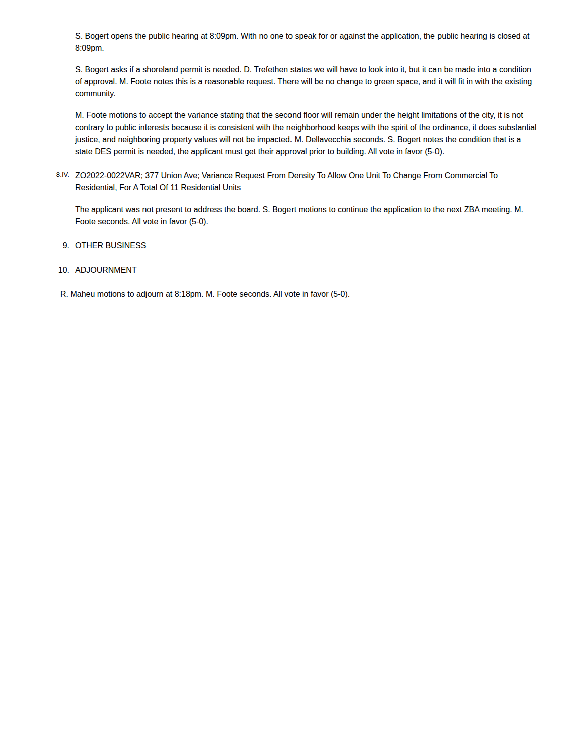S. Bogert opens the public hearing at 8:09pm. With no one to speak for or against the application, the public hearing is closed at 8:09pm.
S. Bogert asks if a shoreland permit is needed. D. Trefethen states we will have to look into it, but it can be made into a condition of approval. M. Foote notes this is a reasonable request. There will be no change to green space, and it will fit in with the existing community.
M. Foote motions to accept the variance stating that the second floor will remain under the height limitations of the city, it is not contrary to public interests because it is consistent with the neighborhood keeps with the spirit of the ordinance, it does substantial justice, and neighboring property values will not be impacted. M. Dellavecchia seconds. S. Bogert notes the condition that is a state DES permit is needed, the applicant must get their approval prior to building. All vote in favor (5-0).
8.IV.
ZO2022-0022VAR; 377 Union Ave; Variance Request From Density To Allow One Unit To Change From Commercial To Residential, For A Total Of 11 Residential Units
The applicant was not present to address the board. S. Bogert motions to continue the application to the next ZBA meeting. M. Foote seconds. All vote in favor (5-0).
9. OTHER BUSINESS
10. ADJOURNMENT
R. Maheu motions to adjourn at 8:18pm. M. Foote seconds. All vote in favor (5-0).